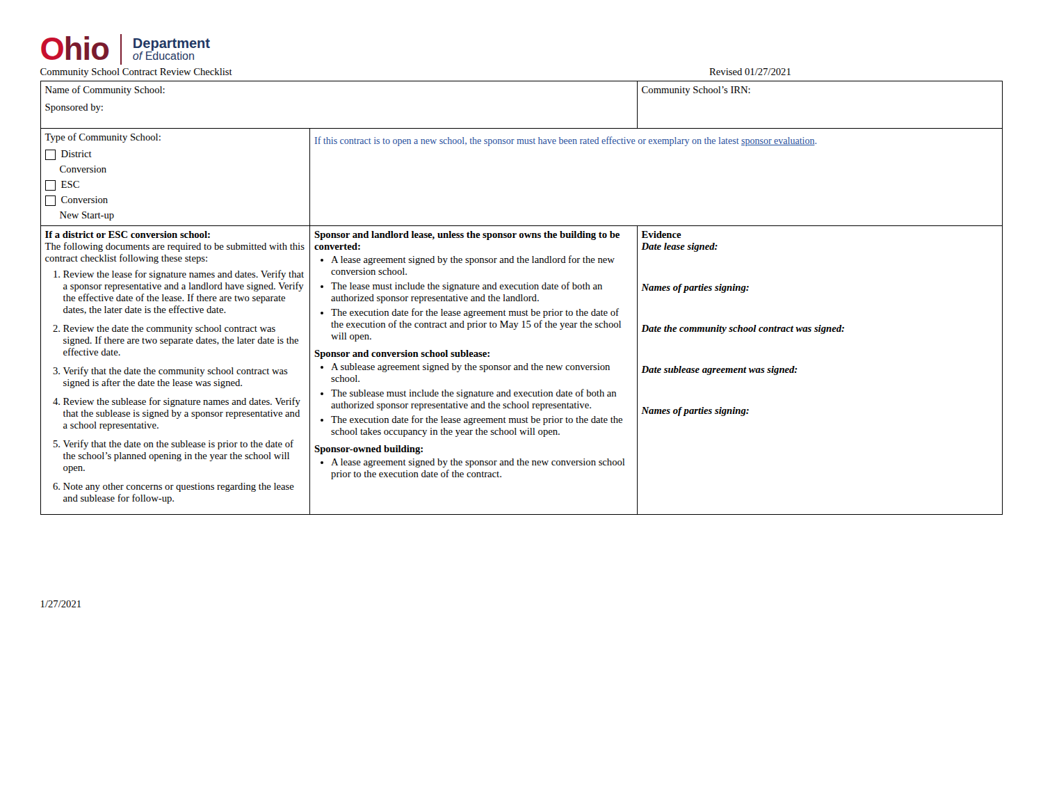Ohio
Department
of Education
Community School Contract Review Checklist
Revised 01/27/2021
| Name of Community School: | Community School’s IRN: |
| Sponsored by: |
| Type of Community School: District Conversion ESC Conversion New Start-up | If this contract is to open a new school, the sponsor must have been rated effective or exemplary on the latest sponsor evaluation . |
| If a district or ESC conversion school: The following documents are required to be submitted with this contract checklist following these steps: Review the lease for signature names and dates. Verify that a sponsor representative and a landlord have signed. Verify the effective date of the lease. If there are two separate dates, the later date is the effective date. Review the date the community school contract was signed. If there are two separate dates, the later date is the effective date. Verify that the date the community school contract was signed is after the date the lease was signed. Review the sublease for signature names and dates. Verify that the sublease is signed by a sponsor representative and a school representative. Verify that the date on the sublease is prior to the date of the school’s planned opening in the year the school will open. Note any other concerns or questions regarding the lease and sublease for follow-up. | Sponsor and landlord lease, unless the sponsor owns the building to be converted: A lease agreement signed by the sponsor and the landlord for the new conversion school. The lease must include the signature and execution date of both an authorized sponsor representative and the landlord. The execution date for the lease agreement must be prior to the date of the execution of the contract and prior to May 15 of the year the school will open. Sponsor and conversion school sublease: A sublease agreement signed by the sponsor and the new conversion school. The sublease must include the signature and execution date of both an authorized sponsor representative and the school representative. The execution date for the lease agreement must be prior to the date the school takes occupancy in the year the school will open. Sponsor-owned building: A lease agreement signed by the sponsor and the new conversion school prior to the execution date of the contract. | Evidence Date lease signed: Names of parties signing: Date the community school contract was signed: Date sublease agreement was signed: Names of parties signing: |
1/27/2021